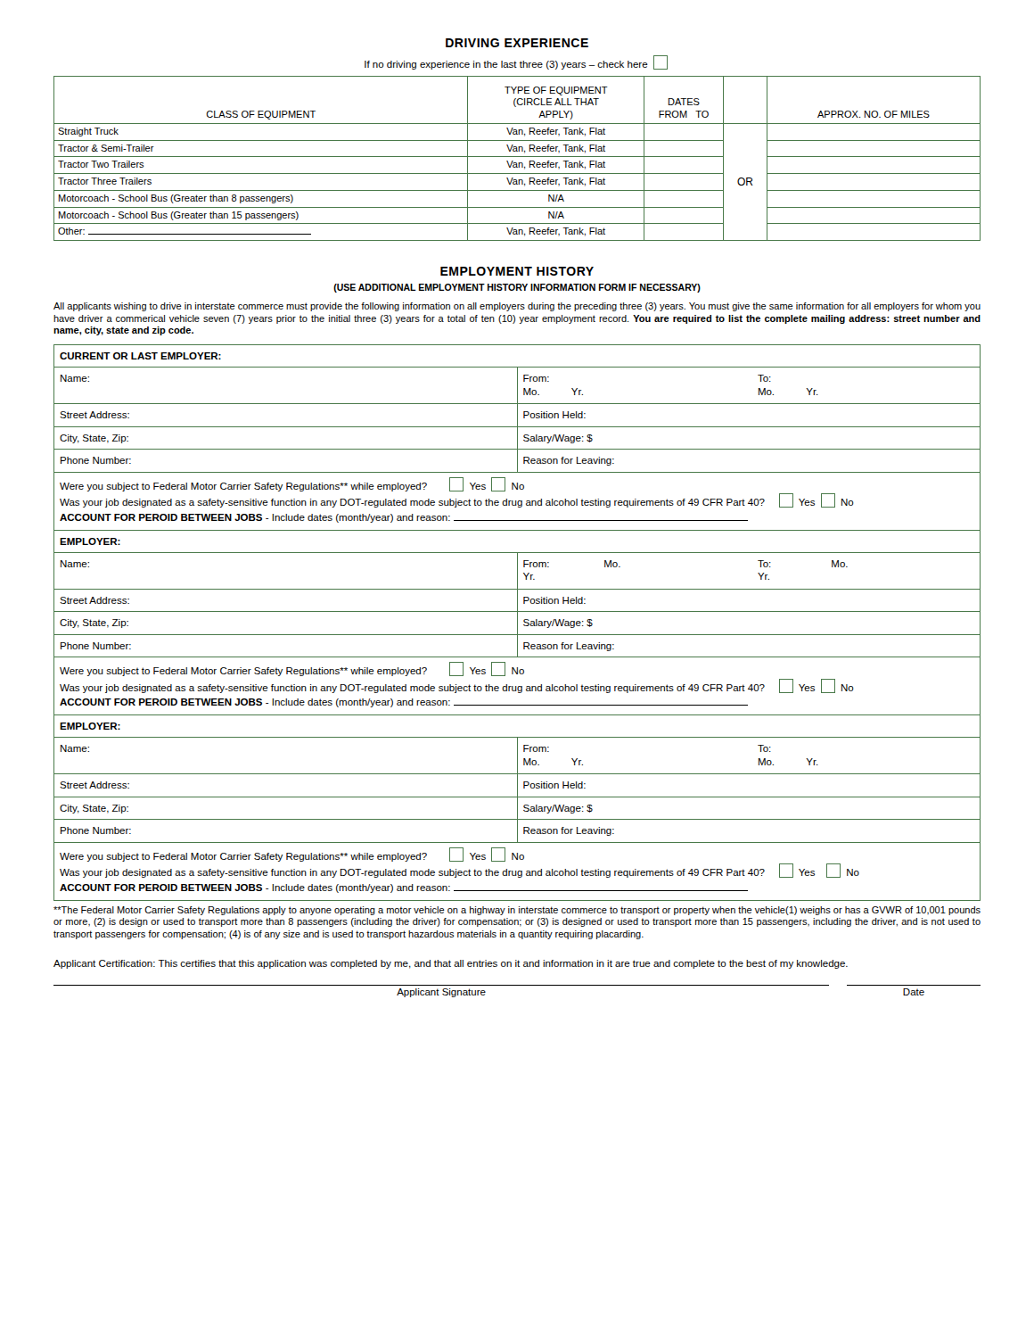DRIVING EXPERIENCE
If no driving experience in the last three (3) years – check here
| CLASS OF EQUIPMENT | TYPE OF EQUIPMENT (CIRCLE ALL THAT APPLY) | DATES FROM TO | | APPROX. NO. OF MILES |
| --- | --- | --- | --- | --- |
| Straight Truck | Van, Reefer, Tank, Flat | | OR | |
| Tractor & Semi-Trailer | Van, Reefer, Tank, Flat | | |
| Tractor Two Trailers | Van, Reefer, Tank, Flat | | |
| Tractor Three Trailers | Van, Reefer, Tank, Flat | | |
| Motorcoach - School Bus (Greater than 8 passengers) | N/A | | |
| Motorcoach - School Bus (Greater than 15 passengers) | N/A | | |
| Other: | Van, Reefer, Tank, Flat | | |
EMPLOYMENT HISTORY
(USE ADDITIONAL EMPLOYMENT HISTORY INFORMATION FORM IF NECESSARY)
All applicants wishing to drive in interstate commerce must provide the following information on all employers during the preceding three (3) years. You must give the same information for all employers for whom you have driver a commerical vehicle seven (7) years prior to the initial three (3) years for a total of ten (10) year employment record. You are required to list the complete mailing address: street number and name, city, state and zip code.
| CURRENT OR LAST EMPLOYER: |
| Name: | From: Mo. Yr. To: Mo. Yr. |
| Street Address: | Position Held: |
| City, State, Zip: | Salary/Wage: $ |
| Phone Number: | Reason for Leaving: |
| Were you subject to Federal Motor Carrier Safety Regulations** while employed? Yes No Was your job designated as a safety-sensitive function in any DOT-regulated mode subject to the drug and alcohol testing requirements of 49 CFR Part 40? Yes No ACCOUNT FOR PEROID BETWEEN JOBS - Include dates (month/year) and reason: |
| EMPLOYER: |
| Name: | From: Mo. Yr. To: Mo. Yr. |
| Street Address: | Position Held: |
| City, State, Zip: | Salary/Wage: $ |
| Phone Number: | Reason for Leaving: |
| Were you subject to Federal Motor Carrier Safety Regulations** while employed? Yes No Was your job designated as a safety-sensitive function in any DOT-regulated mode subject to the drug and alcohol testing requirements of 49 CFR Part 40? Yes No ACCOUNT FOR PEROID BETWEEN JOBS - Include dates (month/year) and reason: |
| EMPLOYER: |
| Name: | From: Mo. Yr. To: Mo. Yr. |
| Street Address: | Position Held: |
| City, State, Zip: | Salary/Wage: $ |
| Phone Number: | Reason for Leaving: |
| Were you subject to Federal Motor Carrier Safety Regulations** while employed? Yes No Was your job designated as a safety-sensitive function in any DOT-regulated mode subject to the drug and alcohol testing requirements of 49 CFR Part 40? Yes No ACCOUNT FOR PEROID BETWEEN JOBS - Include dates (month/year) and reason: |
**The Federal Motor Carrier Safety Regulations apply to anyone operating a motor vehicle on a highway in interstate commerce to transport or property when the vehicle(1) weighs or has a GVWR of 10,001 pounds or more, (2) is design or used to transport more than 8 passengers (including the driver) for compensation; or (3) is designed or used to transport more than 15 passengers, including the driver, and is not used to transport passengers for compensation; (4) is of any size and is used to transport hazardous materials in a quantity requiring placarding.
Applicant Certification: This certifies that this application was completed by me, and that all entries on it and information in it are true and complete to the best of my knowledge.
Applicant Signature
Date